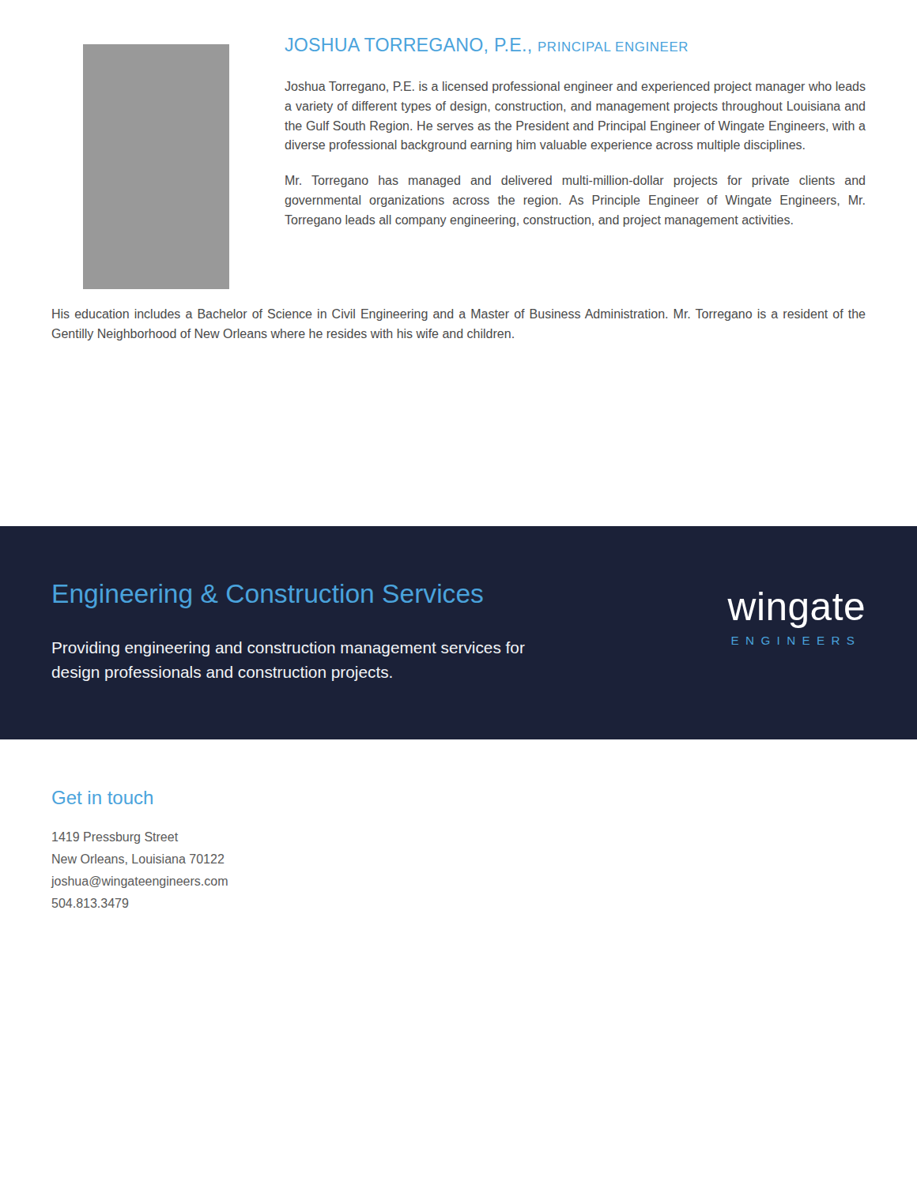JOSHUA TORREGANO, P.E., PRINCIPAL ENGINEER
Joshua Torregano, P.E. is a licensed professional engineer and experienced project manager who leads a variety of different types of design, construction, and management projects throughout Louisiana and the Gulf South Region. He serves as the President and Principal Engineer of Wingate Engineers, with a diverse professional background earning him valuable experience across multiple disciplines.
Mr. Torregano has managed and delivered multi-million-dollar projects for private clients and governmental organizations across the region. As Principle Engineer of Wingate Engineers, Mr. Torregano leads all company engineering, construction, and project management activities.
His education includes a Bachelor of Science in Civil Engineering and a Master of Business Administration. Mr. Torregano is a resident of the Gentilly Neighborhood of New Orleans where he resides with his wife and children.
Engineering & Construction Services
Providing engineering and construction management services for design professionals and construction projects.
wingate Engineers
Get in touch
1419 Pressburg Street
New Orleans, Louisiana 70122
joshua@wingateengineers.com
504.813.3479